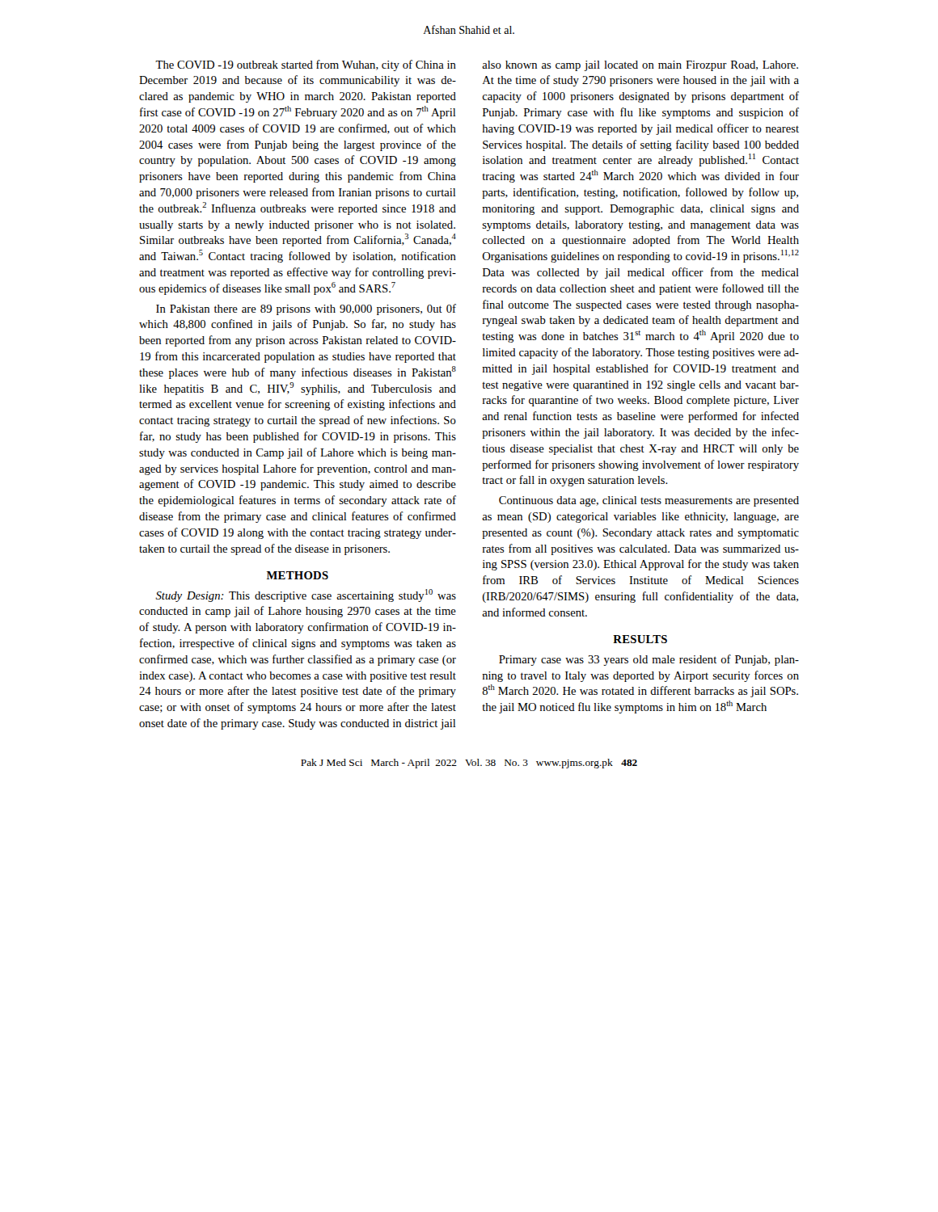Afshan Shahid et al.
The COVID -19 outbreak started from Wuhan, city of China in December 2019 and because of its communicability it was declared as pandemic by WHO in march 2020. Pakistan reported first case of COVID -19 on 27th February 2020 and as on 7th April 2020 total 4009 cases of COVID 19 are confirmed, out of which 2004 cases were from Punjab being the largest province of the country by population. About 500 cases of COVID -19 among prisoners have been reported during this pandemic from China and 70,000 prisoners were released from Iranian prisons to curtail the outbreak.2 Influenza outbreaks were reported since 1918 and usually starts by a newly inducted prisoner who is not isolated. Similar outbreaks have been reported from California,3 Canada,4 and Taiwan.5 Contact tracing followed by isolation, notification and treatment was reported as effective way for controlling previous epidemics of diseases like small pox6 and SARS.7
In Pakistan there are 89 prisons with 90,000 prisoners, 0ut 0f which 48,800 confined in jails of Punjab. So far, no study has been reported from any prison across Pakistan related to COVID-19 from this incarcerated population as studies have reported that these places were hub of many infectious diseases in Pakistan8 like hepatitis B and C, HIV,9 syphilis, and Tuberculosis and termed as excellent venue for screening of existing infections and contact tracing strategy to curtail the spread of new infections. So far, no study has been published for COVID-19 in prisons. This study was conducted in Camp jail of Lahore which is being managed by services hospital Lahore for prevention, control and management of COVID -19 pandemic. This study aimed to describe the epidemiological features in terms of secondary attack rate of disease from the primary case and clinical features of confirmed cases of COVID 19 along with the contact tracing strategy undertaken to curtail the spread of the disease in prisoners.
METHODS
Study Design: This descriptive case ascertaining study10 was conducted in camp jail of Lahore housing 2970 cases at the time of study. A person with laboratory confirmation of COVID-19 infection, irrespective of clinical signs and symptoms was taken as confirmed case, which was further classified as a primary case (or index case). A contact who becomes a case with positive test result 24 hours or more after the latest positive test date of the primary case; or with onset of symptoms 24 hours or more after the latest onset date of the primary case. Study was conducted in district jail also known as camp jail located on main Firozpur Road, Lahore. At the time of study 2790 prisoners were housed in the jail with a capacity of 1000 prisoners designated by prisons department of Punjab. Primary case with flu like symptoms and suspicion of having COVID-19 was reported by jail medical officer to nearest Services hospital. The details of setting facility based 100 bedded isolation and treatment center are already published.11 Contact tracing was started 24th March 2020 which was divided in four parts, identification, testing, notification, followed by follow up, monitoring and support. Demographic data, clinical signs and symptoms details, laboratory testing, and management data was collected on a questionnaire adopted from The World Health Organisations guidelines on responding to covid-19 in prisons.11,12 Data was collected by jail medical officer from the medical records on data collection sheet and patient were followed till the final outcome The suspected cases were tested through nasopharyngeal swab taken by a dedicated team of health department and testing was done in batches 31st march to 4th April 2020 due to limited capacity of the laboratory. Those testing positives were admitted in jail hospital established for COVID-19 treatment and test negative were quarantined in 192 single cells and vacant barracks for quarantine of two weeks. Blood complete picture, Liver and renal function tests as baseline were performed for infected prisoners within the jail laboratory. It was decided by the infectious disease specialist that chest X-ray and HRCT will only be performed for prisoners showing involvement of lower respiratory tract or fall in oxygen saturation levels.
Continuous data age, clinical tests measurements are presented as mean (SD) categorical variables like ethnicity, language, are presented as count (%). Secondary attack rates and symptomatic rates from all positives was calculated. Data was summarized using SPSS (version 23.0). Ethical Approval for the study was taken from IRB of Services Institute of Medical Sciences (IRB/2020/647/SIMS) ensuring full confidentiality of the data, and informed consent.
RESULTS
Primary case was 33 years old male resident of Punjab, planning to travel to Italy was deported by Airport security forces on 8th March 2020. He was rotated in different barracks as jail SOPs. the jail MO noticed flu like symptoms in him on 18th March
Pak J Med Sci March - April 2022 Vol. 38 No. 3 www.pjms.org.pk482